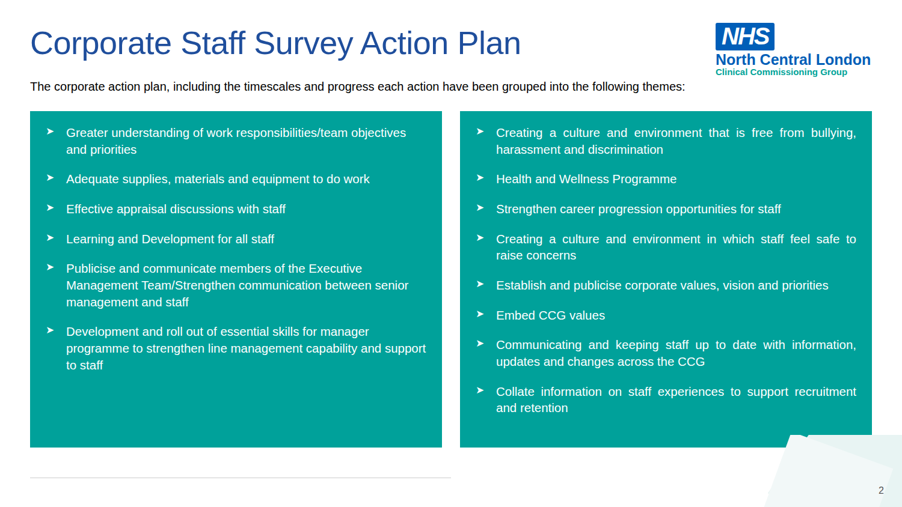NHS
North Central London
Clinical Commissioning Group
Corporate Staff Survey Action Plan
The corporate action plan, including the timescales and progress each action have been grouped into the following themes:
Greater understanding of work responsibilities/team objectives and priorities
Adequate supplies, materials and equipment to do work
Effective appraisal discussions with staff
Learning and Development for all staff
Publicise and communicate members of the Executive Management Team/Strengthen communication between senior management and staff
Development and roll out of essential skills for manager programme to strengthen line management capability and support to staff
Creating a culture and environment that is free from bullying, harassment and discrimination
Health and Wellness Programme
Strengthen career progression opportunities for staff
Creating a culture and environment in which staff feel safe to raise concerns
Establish and publicise corporate values, vision and priorities
Embed CCG values
Communicating and keeping staff up to date with information, updates and changes across the CCG
Collate information on staff experiences to support recruitment and retention
2